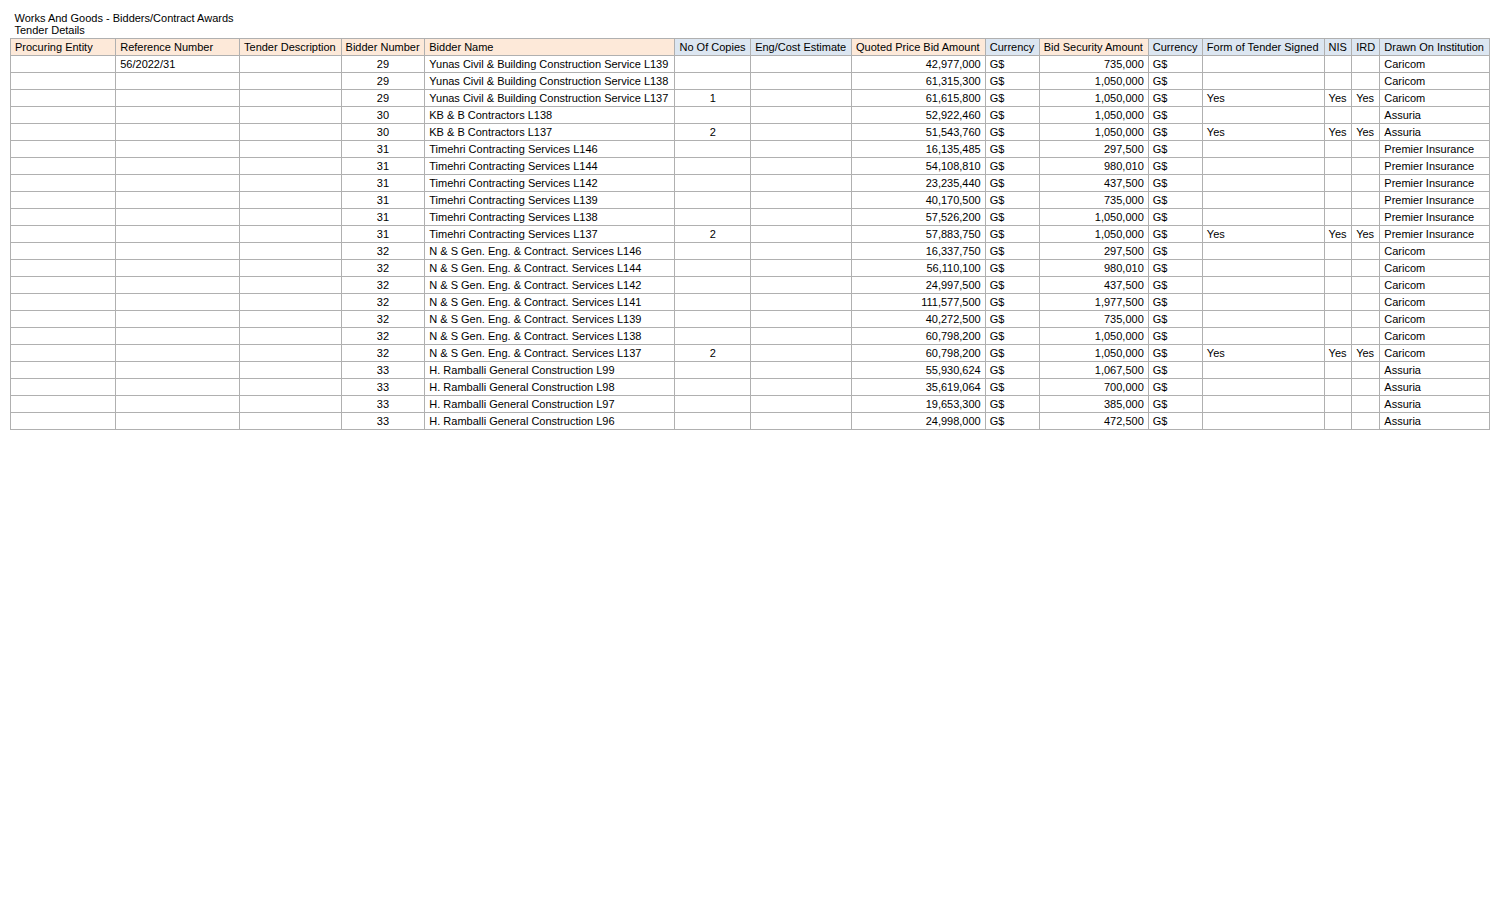| Works And Goods - Bidders/Contract Awards Tender Details | | | | | | | | | | | | |
| --- | --- | --- | --- | --- | --- | --- | --- | --- | --- | --- | --- | --- |
| Procuring Entity | Reference Number | Tender Description | Bidder Number | Bidder Name | No Of Copies | Eng/Cost Estimate | Quoted Price Bid Amount | Currency | Bid Security Amount | Currency | Form of Tender Signed | NIS | IRD | Drawn On Institution |
| | 56/2022/31 | | 29 | Yunas Civil & Building Construction Service L139 | | | 42,977,000 | G$ | 735,000 | G$ | | | | Caricom |
| | | | 29 | Yunas Civil & Building Construction Service L138 | | | 61,315,300 | G$ | 1,050,000 | G$ | | | | Caricom |
| | | | 29 | Yunas Civil & Building Construction Service L137 | 1 | | 61,615,800 | G$ | 1,050,000 | G$ | Yes | Yes | Yes | Caricom |
| | | | 30 | KB & B Contractors L138 | | | 52,922,460 | G$ | 1,050,000 | G$ | | | | Assuria |
| | | | 30 | KB & B Contractors L137 | 2 | | 51,543,760 | G$ | 1,050,000 | G$ | Yes | Yes | Yes | Assuria |
| | | | 31 | Timehri Contracting Services L146 | | | 16,135,485 | G$ | 297,500 | G$ | | | | Premier Insurance |
| | | | 31 | Timehri Contracting Services L144 | | | 54,108,810 | G$ | 980,010 | G$ | | | | Premier Insurance |
| | | | 31 | Timehri Contracting Services L142 | | | 23,235,440 | G$ | 437,500 | G$ | | | | Premier Insurance |
| | | | 31 | Timehri Contracting Services L139 | | | 40,170,500 | G$ | 735,000 | G$ | | | | Premier Insurance |
| | | | 31 | Timehri Contracting Services L138 | | | 57,526,200 | G$ | 1,050,000 | G$ | | | | Premier Insurance |
| | | | 31 | Timehri Contracting Services L137 | 2 | | 57,883,750 | G$ | 1,050,000 | G$ | Yes | Yes | Yes | Premier Insurance |
| | | | 32 | N & S Gen. Eng. & Contract. Services L146 | | | 16,337,750 | G$ | 297,500 | G$ | | | | Caricom |
| | | | 32 | N & S Gen. Eng. & Contract. Services L144 | | | 56,110,100 | G$ | 980,010 | G$ | | | | Caricom |
| | | | 32 | N & S Gen. Eng. & Contract. Services L142 | | | 24,997,500 | G$ | 437,500 | G$ | | | | Caricom |
| | | | 32 | N & S Gen. Eng. & Contract. Services L141 | | | 111,577,500 | G$ | 1,977,500 | G$ | | | | Caricom |
| | | | 32 | N & S Gen. Eng. & Contract. Services L139 | | | 40,272,500 | G$ | 735,000 | G$ | | | | Caricom |
| | | | 32 | N & S Gen. Eng. & Contract. Services L138 | | | 60,798,200 | G$ | 1,050,000 | G$ | | | | Caricom |
| | | | 32 | N & S Gen. Eng. & Contract. Services L137 | 2 | | 60,798,200 | G$ | 1,050,000 | G$ | Yes | Yes | Yes | Caricom |
| | | | 33 | H. Ramballi General Construction L99 | | | 55,930,624 | G$ | 1,067,500 | G$ | | | | Assuria |
| | | | 33 | H. Ramballi General Construction L98 | | | 35,619,064 | G$ | 700,000 | G$ | | | | Assuria |
| | | | 33 | H. Ramballi General Construction L97 | | | 19,653,300 | G$ | 385,000 | G$ | | | | Assuria |
| | | | 33 | H. Ramballi General Construction L96 | | | 24,998,000 | G$ | 472,500 | G$ | | | | Assuria |